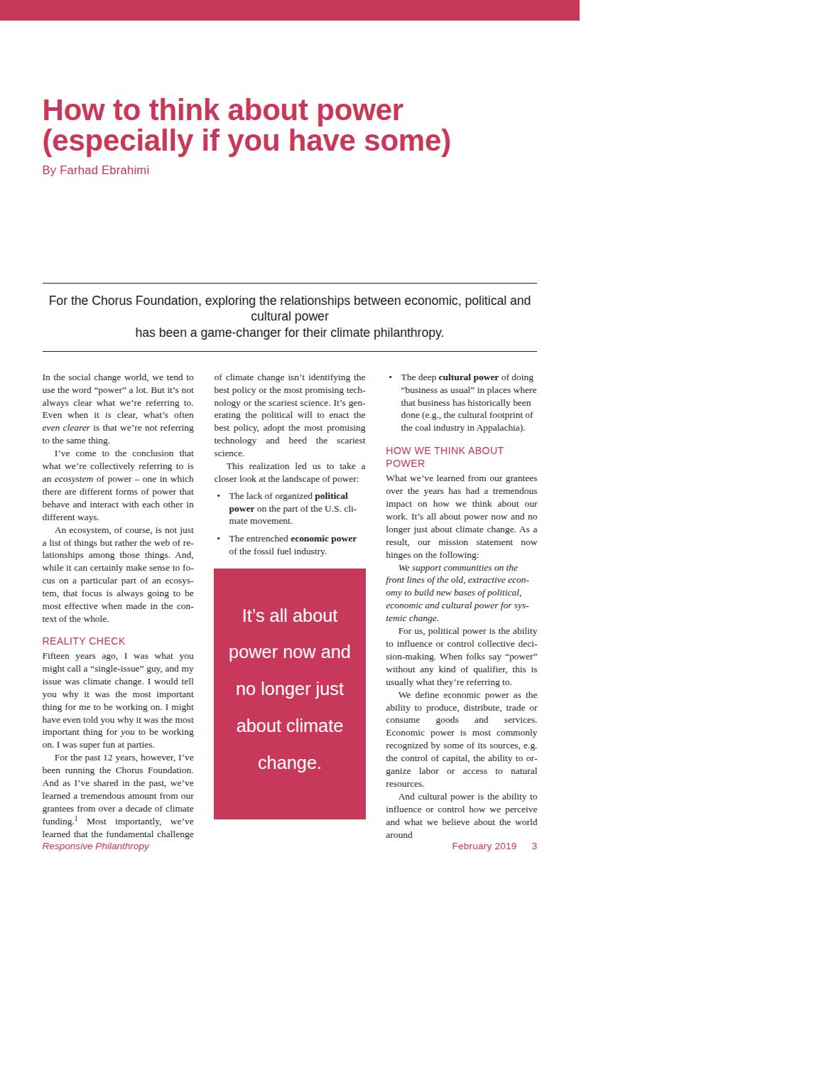How to think about power (especially if you have some)
By Farhad Ebrahimi
For the Chorus Foundation, exploring the relationships between economic, political and cultural power
has been a game-changer for their climate philanthropy.
In the social change world, we tend to use the word “power” a lot. But it’s not always clear what we’re referring to. Even when it is clear, what’s often even clearer is that we’re not referring to the same thing.
I’ve come to the conclusion that what we’re collectively referring to is an ecosystem of power – one in which there are different forms of power that behave and interact with each other in different ways.
An ecosystem, of course, is not just a list of things but rather the web of relationships among those things. And, while it can certainly make sense to focus on a particular part of an ecosystem, that focus is always going to be most effective when made in the context of the whole.
Reality check
Fifteen years ago, I was what you might call a “single-issue” guy, and my issue was climate change. I would tell you why it was the most important thing for me to be working on. I might have even told you why it was the most important thing for you to be working on. I was super fun at parties.
For the past 12 years, however, I’ve been running the Chorus Foundation. And as I’ve shared in the past, we’ve learned a tremendous amount from our grantees from over a decade of climate funding.1 Most importantly, we’ve learned that the fundamental challenge of climate change isn’t identifying the best policy or the most promising technology or the scariest science. It’s generating the political will to enact the best policy, adopt the most promising technology and heed the scariest science.
This realization led us to take a closer look at the landscape of power:
The lack of organized political power on the part of the U.S. climate movement.
The entrenched economic power of the fossil fuel industry.
It’s all about power now and no longer just about climate change.
The deep cultural power of doing “business as usual” in places where that business has historically been done (e.g., the cultural footprint of the coal industry in Appalachia).
How we think about power
What we’ve learned from our grantees over the years has had a tremendous impact on how we think about our work. It’s all about power now and no longer just about climate change. As a result, our mission statement now hinges on the following:
We support communities on the front lines of the old, extractive economy to build new bases of political, economic and cultural power for systemic change.
For us, political power is the ability to influence or control collective decision-making. When folks say “power” without any kind of qualifier, this is usually what they’re referring to.
We define economic power as the ability to produce, distribute, trade or consume goods and services. Economic power is most commonly recognized by some of its sources, e.g. the control of capital, the ability to organize labor or access to natural resources.
And cultural power is the ability to influence or control how we perceive and what we believe about the world around
Responsive Philanthropy
February 2019 3